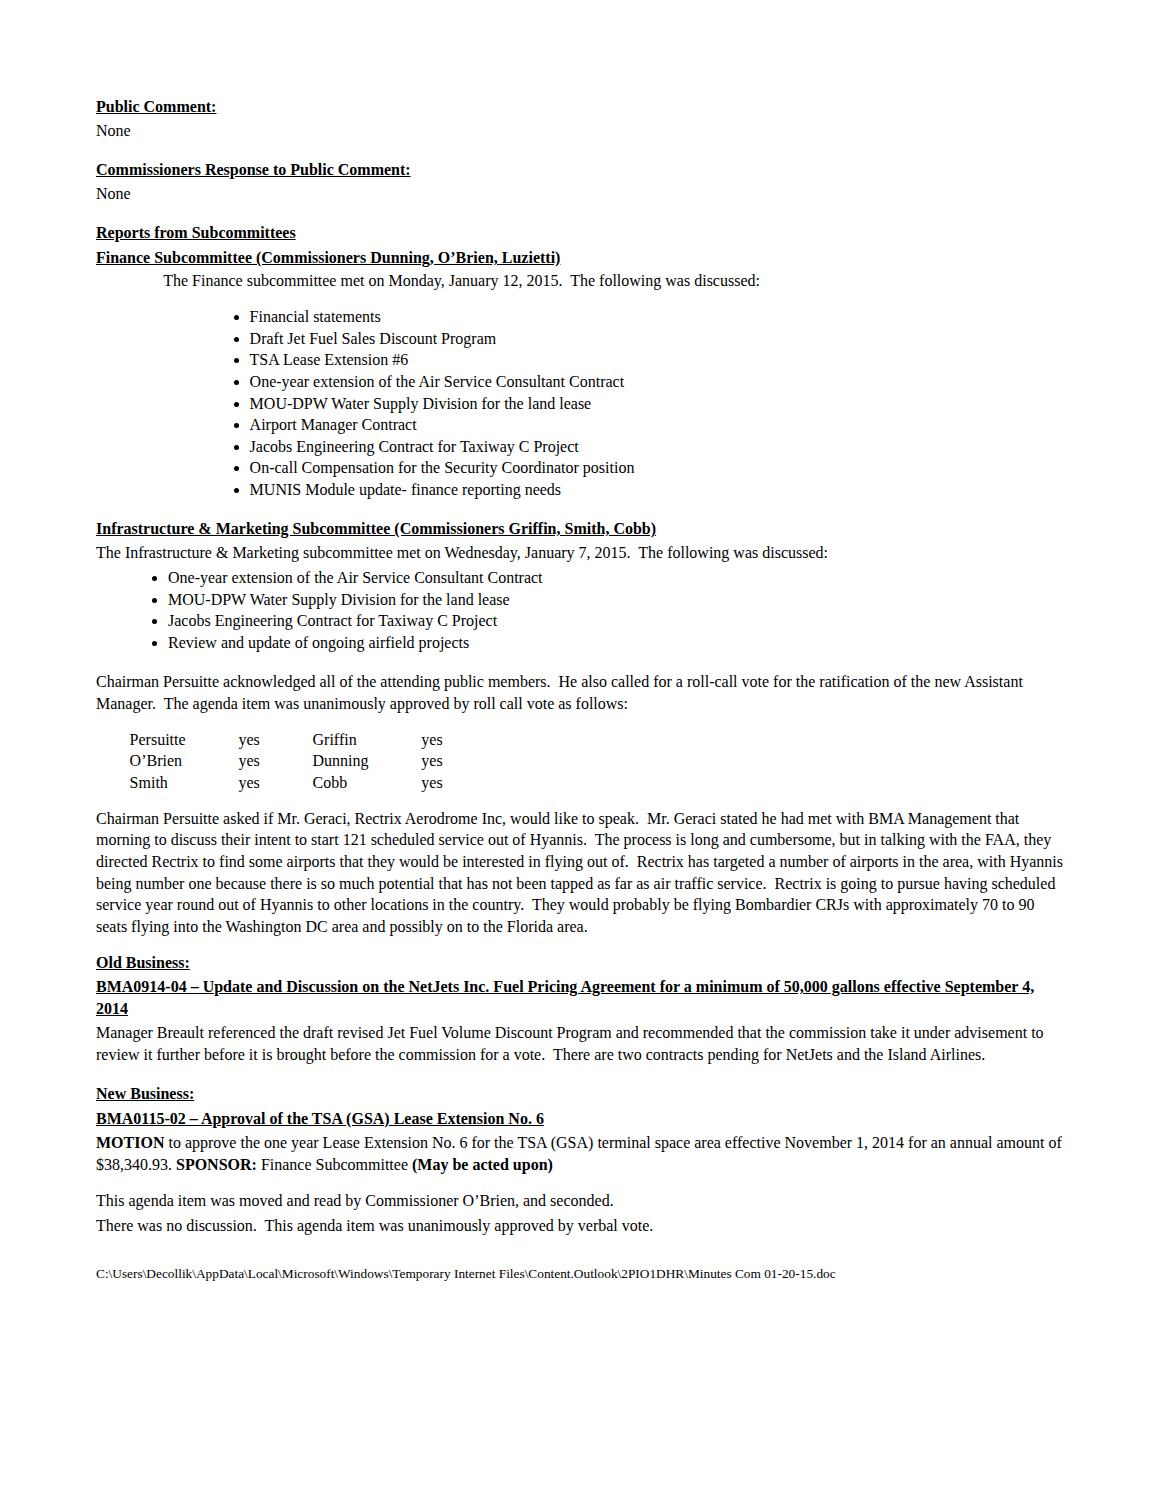Public Comment:
None
Commissioners Response to Public Comment:
None
Reports from Subcommittees
Finance Subcommittee (Commissioners Dunning, O’Brien, Luzietti)
The Finance subcommittee met on Monday, January 12, 2015. The following was discussed:
Financial statements
Draft Jet Fuel Sales Discount Program
TSA Lease Extension #6
One-year extension of the Air Service Consultant Contract
MOU-DPW Water Supply Division for the land lease
Airport Manager Contract
Jacobs Engineering Contract for Taxiway C Project
On-call Compensation for the Security Coordinator position
MUNIS Module update- finance reporting needs
Infrastructure & Marketing Subcommittee (Commissioners Griffin, Smith, Cobb)
The Infrastructure & Marketing subcommittee met on Wednesday, January 7, 2015. The following was discussed:
One-year extension of the Air Service Consultant Contract
MOU-DPW Water Supply Division for the land lease
Jacobs Engineering Contract for Taxiway C Project
Review and update of ongoing airfield projects
Chairman Persuitte acknowledged all of the attending public members. He also called for a roll-call vote for the ratification of the new Assistant Manager. The agenda item was unanimously approved by roll call vote as follows:
| Persuitte | yes | Griffin | yes |
| O’Brien | yes | Dunning | yes |
| Smith | yes | Cobb | yes |
Chairman Persuitte asked if Mr. Geraci, Rectrix Aerodrome Inc, would like to speak. Mr. Geraci stated he had met with BMA Management that morning to discuss their intent to start 121 scheduled service out of Hyannis. The process is long and cumbersome, but in talking with the FAA, they directed Rectrix to find some airports that they would be interested in flying out of. Rectrix has targeted a number of airports in the area, with Hyannis being number one because there is so much potential that has not been tapped as far as air traffic service. Rectrix is going to pursue having scheduled service year round out of Hyannis to other locations in the country. They would probably be flying Bombardier CRJs with approximately 70 to 90 seats flying into the Washington DC area and possibly on to the Florida area.
Old Business:
BMA0914-04 – Update and Discussion on the NetJets Inc. Fuel Pricing Agreement for a minimum of 50,000 gallons effective September 4, 2014
Manager Breault referenced the draft revised Jet Fuel Volume Discount Program and recommended that the commission take it under advisement to review it further before it is brought before the commission for a vote. There are two contracts pending for NetJets and the Island Airlines.
New Business:
BMA0115-02 – Approval of the TSA (GSA) Lease Extension No. 6
MOTION to approve the one year Lease Extension No. 6 for the TSA (GSA) terminal space area effective November 1, 2014 for an annual amount of $38,340.93. SPONSOR: Finance Subcommittee (May be acted upon)
This agenda item was moved and read by Commissioner O’Brien, and seconded.
There was no discussion. This agenda item was unanimously approved by verbal vote.
C:\Users\Decollik\AppData\Local\Microsoft\Windows\Temporary Internet Files\Content.Outlook\2PIO1DHR\Minutes Com 01-20-15.doc